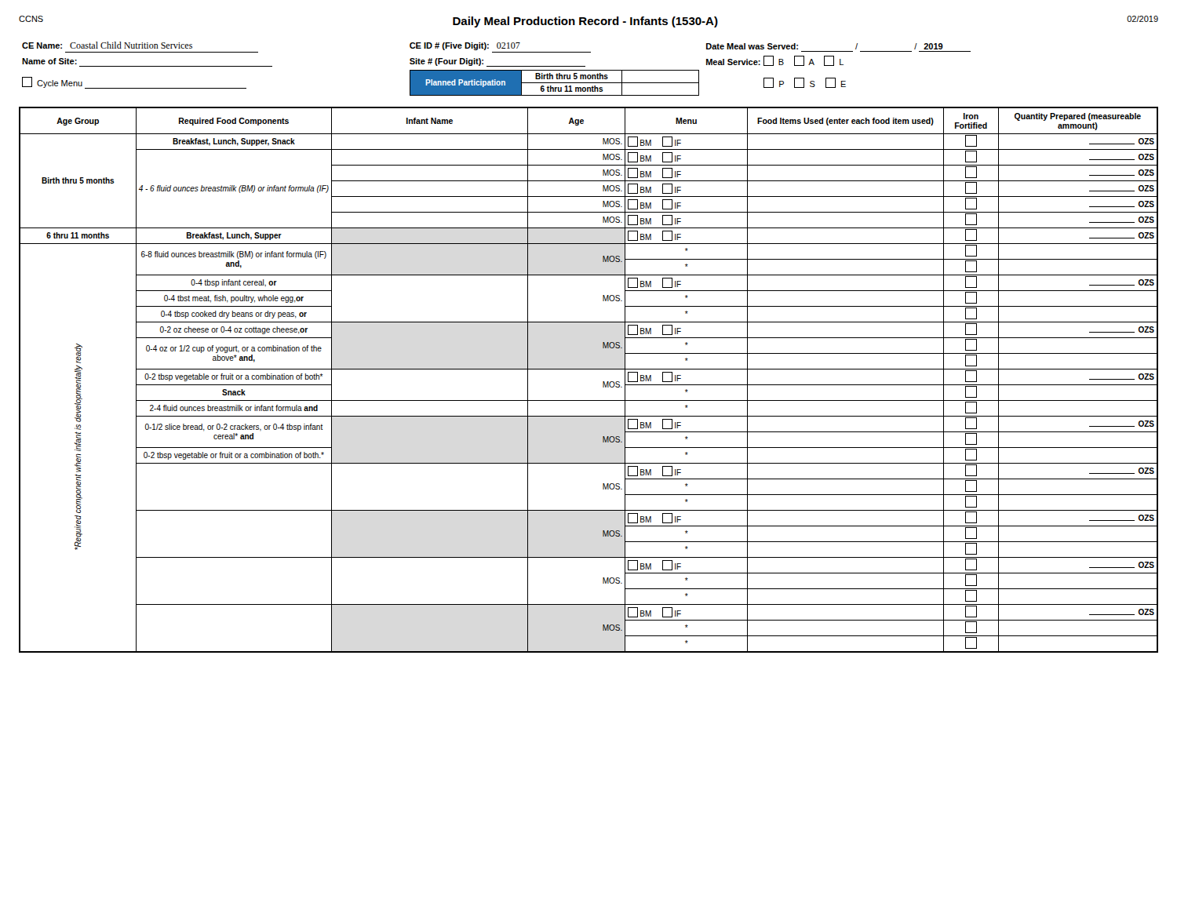CCNS
Daily Meal Production Record - Infants (1530-A)
02/2019
| CE Name: Coastal Child Nutrition Services | CE ID # (Five Digit): 02107 | Date Meal was Served: / / 2019 |
| Name of Site: | Site # (Four Digit): | Meal Service: B A L |
| Cycle Menu | / Planned Participation / Birth thru 5 months / / / 6 thru 11 months / / | P S E |
| Age Group | Required Food Components | Infant Name | Age | Menu | Food Items Used (enter each food item used) | Iron Fortified | Quantity Prepared (measureable ammount) |
| --- | --- | --- | --- | --- | --- | --- | --- |
| Birth thru 5 months | Breakfast, Lunch, Supper, Snack | | MOS. | BM IF | | | OZS |
| 4 - 6 fluid ounces breastmilk (BM) or infant formula (IF) | | MOS. | BM IF | | | OZS |
| | MOS. | BM IF | | | OZS |
| | MOS. | BM IF | | | OZS |
| | MOS. | BM IF | | | OZS |
| | MOS. | BM IF | | | OZS |
| 6 thru 11 months | Breakfast, Lunch, Supper | | | BM IF | | | OZS |
| *Required component when infant is developmentally ready | 6-8 fluid ounces breastmilk (BM) or infant formula (IF) and, | | MOS. | * | | | |
| * | | | |
| 0-4 tbsp infant cereal, or | | MOS. | BM IF | | | OZS |
| 0-4 tbst meat, fish, poultry, whole egg, or | * | | | |
| 0-4 tbsp cooked dry beans or dry peas, or | * | | | |
| 0-2 oz cheese or 0-4 oz cottage cheese, or | | MOS. | BM IF | | | OZS |
| 0-4 oz or 1/2 cup of yogurt, or a combination of the above* and, | * | | | |
| * | | | |
| 0-2 tbsp vegetable or fruit or a combination of both* | | MOS. | BM IF | | | OZS |
| Snack | * | | | |
| 2-4 fluid ounces breastmilk or infant formula and | | | * | | | |
| 0-1/2 slice bread, or 0-2 crackers, or 0-4 tbsp infant cereal* and | | MOS. | BM IF | | | OZS |
| * | | | |
| 0-2 tbsp vegetable or fruit or a combination of both.* | * | | | |
| | | MOS. | BM IF | | | OZS |
| * | | | |
| * | | | |
| | | MOS. | BM IF | | | OZS |
| * | | | |
| * | | | |
| | | MOS. | BM IF | | | OZS |
| * | | | |
| * | | | |
| | | MOS. | BM IF | | | OZS |
| * | | | |
| * | | | |